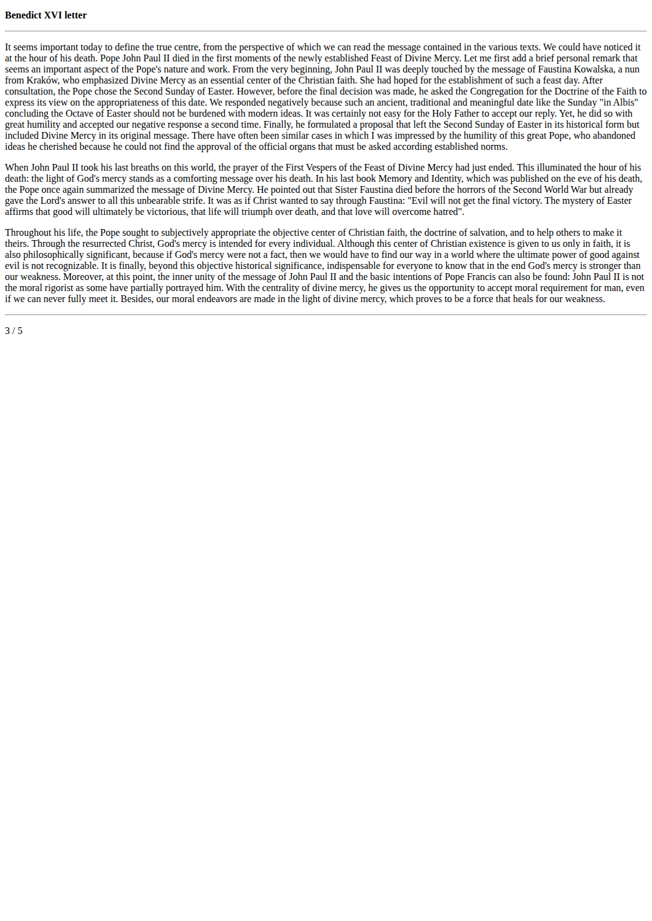Benedict XVI letter
It seems important today to define the true centre, from the perspective of which we can read the message contained in the various texts. We could have noticed it at the hour of his death. Pope John Paul II died in the first moments of the newly established Feast of Divine Mercy. Let me first add a brief personal remark that seems an important aspect of the Pope's nature and work. From the very beginning, John Paul II was deeply touched by the message of Faustina Kowalska, a nun from Kraków, who emphasized Divine Mercy as an essential center of the Christian faith. She had hoped for the establishment of such a feast day. After consultation, the Pope chose the Second Sunday of Easter. However, before the final decision was made, he asked the Congregation for the Doctrine of the Faith to express its view on the appropriateness of this date. We responded negatively because such an ancient, traditional and meaningful date like the Sunday "in Albis" concluding the Octave of Easter should not be burdened with modern ideas. It was certainly not easy for the Holy Father to accept our reply. Yet, he did so with great humility and accepted our negative response a second time. Finally, he formulated a proposal that left the Second Sunday of Easter in its historical form but included Divine Mercy in its original message. There have often been similar cases in which I was impressed by the humility of this great Pope, who abandoned ideas he cherished because he could not find the approval of the official organs that must be asked according established norms.
When John Paul II took his last breaths on this world, the prayer of the First Vespers of the Feast of Divine Mercy had just ended. This illuminated the hour of his death: the light of God's mercy stands as a comforting message over his death. In his last book Memory and Identity, which was published on the eve of his death, the Pope once again summarized the message of Divine Mercy. He pointed out that Sister Faustina died before the horrors of the Second World War but already gave the Lord's answer to all this unbearable strife. It was as if Christ wanted to say through Faustina: "Evil will not get the final victory. The mystery of Easter affirms that good will ultimately be victorious, that life will triumph over death, and that love will overcome hatred".
Throughout his life, the Pope sought to subjectively appropriate the objective center of Christian faith, the doctrine of salvation, and to help others to make it theirs. Through the resurrected Christ, God's mercy is intended for every individual. Although this center of Christian existence is given to us only in faith, it is also philosophically significant, because if God's mercy were not a fact, then we would have to find our way in a world where the ultimate power of good against evil is not recognizable. It is finally, beyond this objective historical significance, indispensable for everyone to know that in the end God's mercy is stronger than our weakness. Moreover, at this point, the inner unity of the message of John Paul II and the basic intentions of Pope Francis can also be found: John Paul II is not the moral rigorist as some have partially portrayed him. With the centrality of divine mercy, he gives us the opportunity to accept moral requirement for man, even if we can never fully meet it. Besides, our moral endeavors are made in the light of divine mercy, which proves to be a force that heals for our weakness.
3 / 5